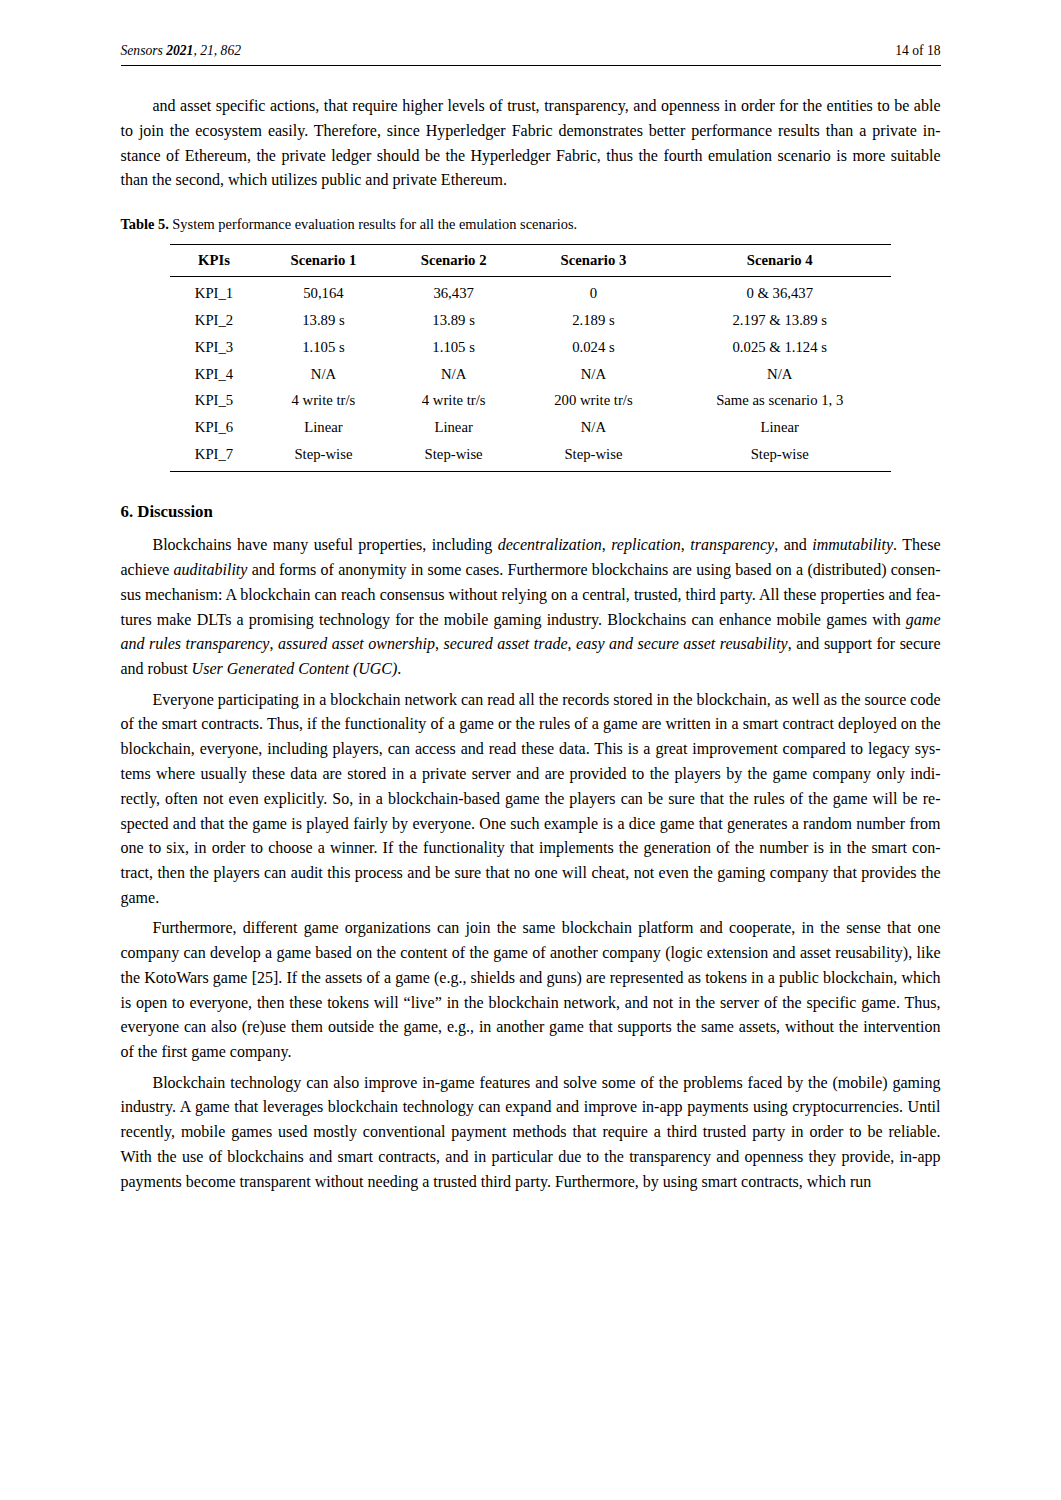Sensors 2021, 21, 862 14 of 18
and asset specific actions, that require higher levels of trust, transparency, and openness in order for the entities to be able to join the ecosystem easily. Therefore, since Hyperledger Fabric demonstrates better performance results than a private instance of Ethereum, the private ledger should be the Hyperledger Fabric, thus the fourth emulation scenario is more suitable than the second, which utilizes public and private Ethereum.
Table 5. System performance evaluation results for all the emulation scenarios.
| KPIs | Scenario 1 | Scenario 2 | Scenario 3 | Scenario 4 |
| --- | --- | --- | --- | --- |
| KPI_1 | 50,164 | 36,437 | 0 | 0 & 36,437 |
| KPI_2 | 13.89 s | 13.89 s | 2.189 s | 2.197 & 13.89 s |
| KPI_3 | 1.105 s | 1.105 s | 0.024 s | 0.025 & 1.124 s |
| KPI_4 | N/A | N/A | N/A | N/A |
| KPI_5 | 4 write tr/s | 4 write tr/s | 200 write tr/s | Same as scenario 1, 3 |
| KPI_6 | Linear | Linear | N/A | Linear |
| KPI_7 | Step-wise | Step-wise | Step-wise | Step-wise |
6. Discussion
Blockchains have many useful properties, including decentralization, replication, transparency, and immutability. These achieve auditability and forms of anonymity in some cases. Furthermore blockchains are using based on a (distributed) consensus mechanism: A blockchain can reach consensus without relying on a central, trusted, third party. All these properties and features make DLTs a promising technology for the mobile gaming industry. Blockchains can enhance mobile games with game and rules transparency, assured asset ownership, secured asset trade, easy and secure asset reusability, and support for secure and robust User Generated Content (UGC).
Everyone participating in a blockchain network can read all the records stored in the blockchain, as well as the source code of the smart contracts. Thus, if the functionality of a game or the rules of a game are written in a smart contract deployed on the blockchain, everyone, including players, can access and read these data. This is a great improvement compared to legacy systems where usually these data are stored in a private server and are provided to the players by the game company only indirectly, often not even explicitly. So, in a blockchain-based game the players can be sure that the rules of the game will be respected and that the game is played fairly by everyone. One such example is a dice game that generates a random number from one to six, in order to choose a winner. If the functionality that implements the generation of the number is in the smart contract, then the players can audit this process and be sure that no one will cheat, not even the gaming company that provides the game.
Furthermore, different game organizations can join the same blockchain platform and cooperate, in the sense that one company can develop a game based on the content of the game of another company (logic extension and asset reusability), like the KotoWars game [25]. If the assets of a game (e.g., shields and guns) are represented as tokens in a public blockchain, which is open to everyone, then these tokens will “live” in the blockchain network, and not in the server of the specific game. Thus, everyone can also (re)use them outside the game, e.g., in another game that supports the same assets, without the intervention of the first game company.
Blockchain technology can also improve in-game features and solve some of the problems faced by the (mobile) gaming industry. A game that leverages blockchain technology can expand and improve in-app payments using cryptocurrencies. Until recently, mobile games used mostly conventional payment methods that require a third trusted party in order to be reliable. With the use of blockchains and smart contracts, and in particular due to the transparency and openness they provide, in-app payments become transparent without needing a trusted third party. Furthermore, by using smart contracts, which run